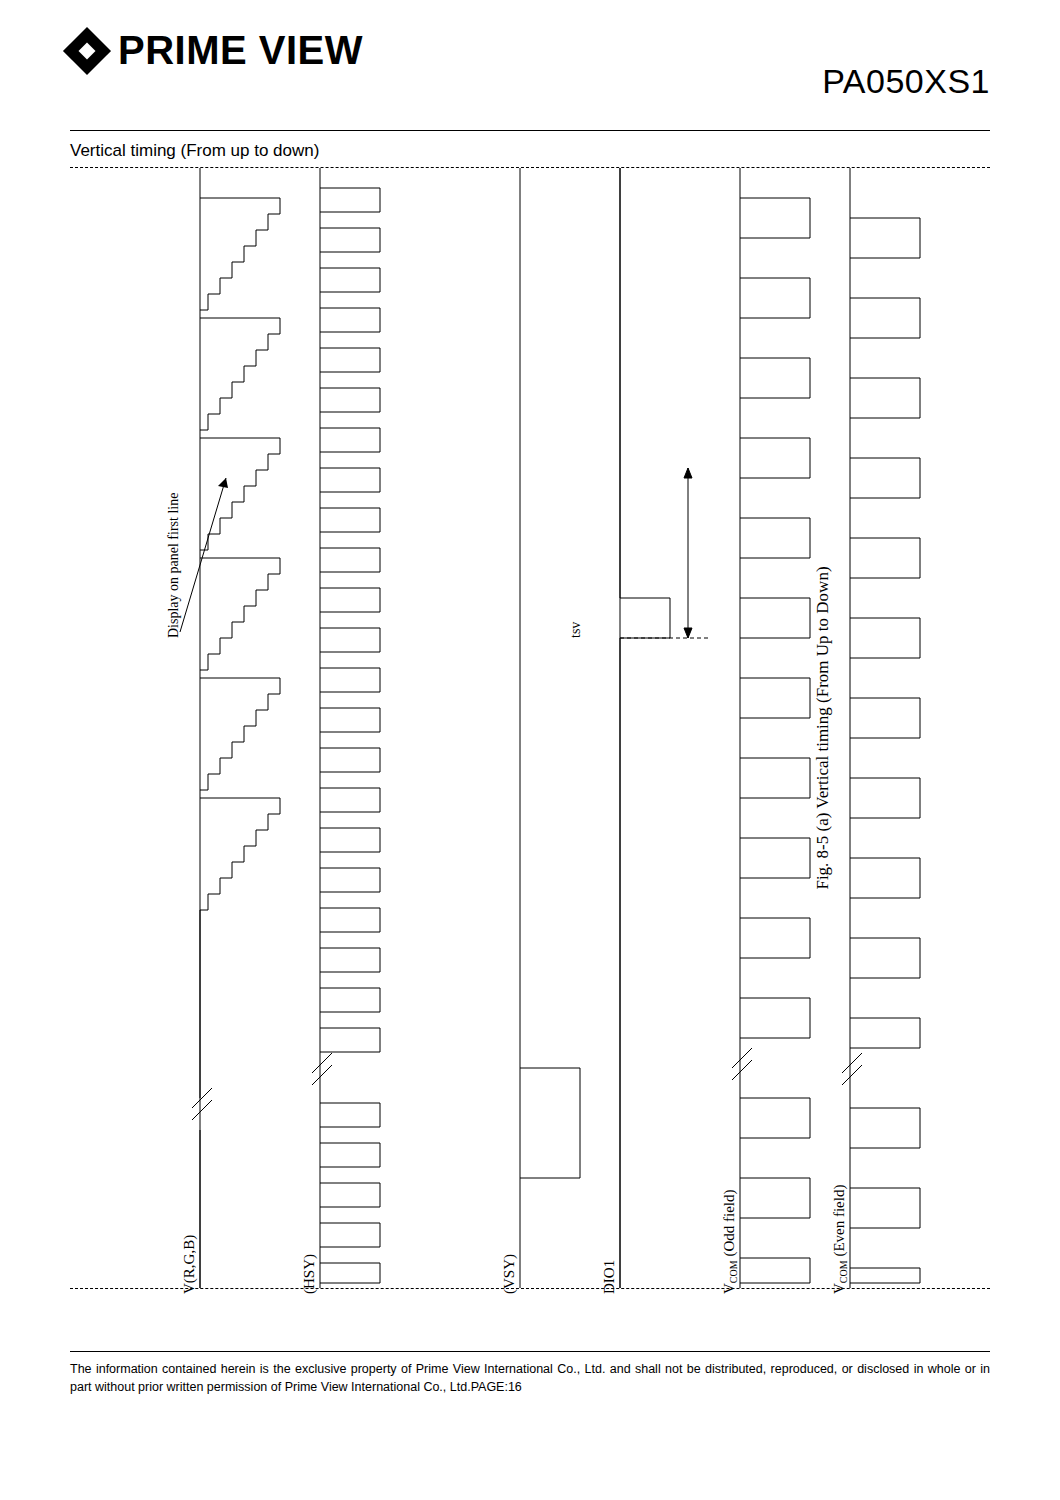PRIME VIEW
PA050XS1
Vertical timing (From up to down)
Fig. 8-5 (a) Vertical timing (From Up to Down)
Display on panel first line
tsv
V(R,G,B) (HSY) (VSY) DIO1 VCOM (Odd field) VCOM (Even field)
The information contained herein is the exclusive property of Prime View International Co., Ltd. and shall not be distributed, reproduced, or disclosed in whole or in part without prior written permission of Prime View International Co., Ltd.PAGE:16